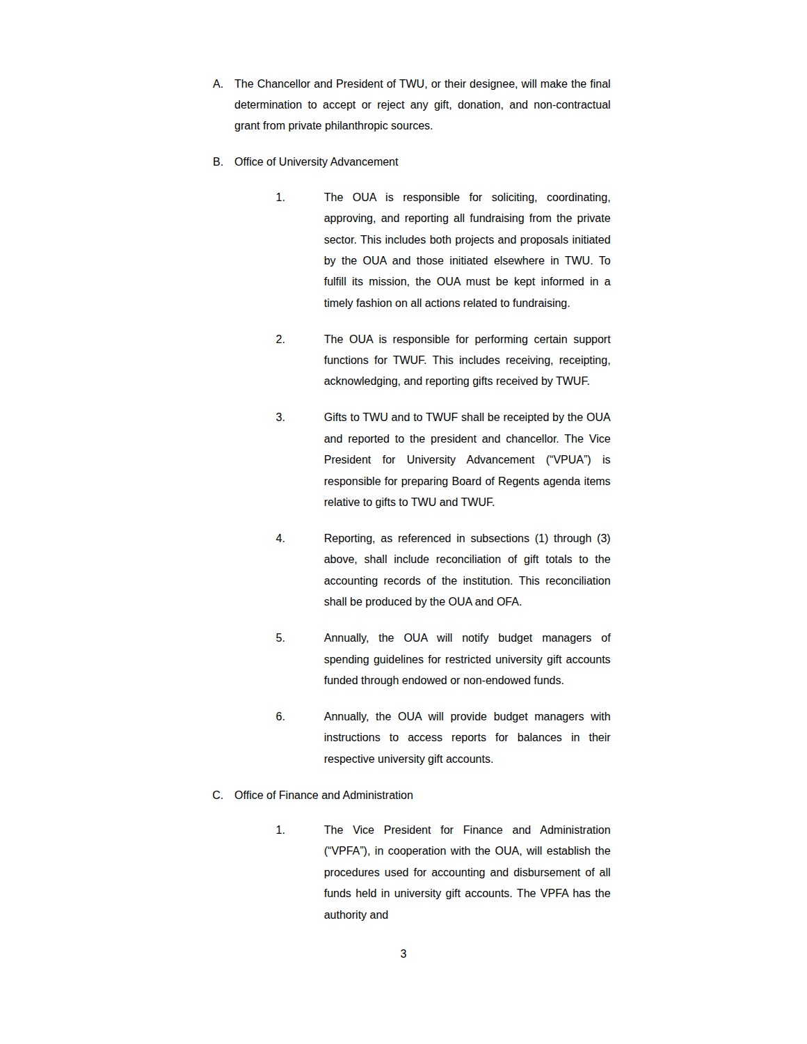The Chancellor and President of TWU, or their designee, will make the final determination to accept or reject any gift, donation, and non-contractual grant from private philanthropic sources.
Office of University Advancement
The OUA is responsible for soliciting, coordinating, approving, and reporting all fundraising from the private sector. This includes both projects and proposals initiated by the OUA and those initiated elsewhere in TWU. To fulfill its mission, the OUA must be kept informed in a timely fashion on all actions related to fundraising.
The OUA is responsible for performing certain support functions for TWUF. This includes receiving, receipting, acknowledging, and reporting gifts received by TWUF.
Gifts to TWU and to TWUF shall be receipted by the OUA and reported to the president and chancellor. The Vice President for University Advancement (“VPUA”) is responsible for preparing Board of Regents agenda items relative to gifts to TWU and TWUF.
Reporting, as referenced in subsections (1) through (3) above, shall include reconciliation of gift totals to the accounting records of the institution. This reconciliation shall be produced by the OUA and OFA.
Annually, the OUA will notify budget managers of spending guidelines for restricted university gift accounts funded through endowed or non-endowed funds.
Annually, the OUA will provide budget managers with instructions to access reports for balances in their respective university gift accounts.
Office of Finance and Administration
The Vice President for Finance and Administration (“VPFA”), in cooperation with the OUA, will establish the procedures used for accounting and disbursement of all funds held in university gift accounts. The VPFA has the authority and
3